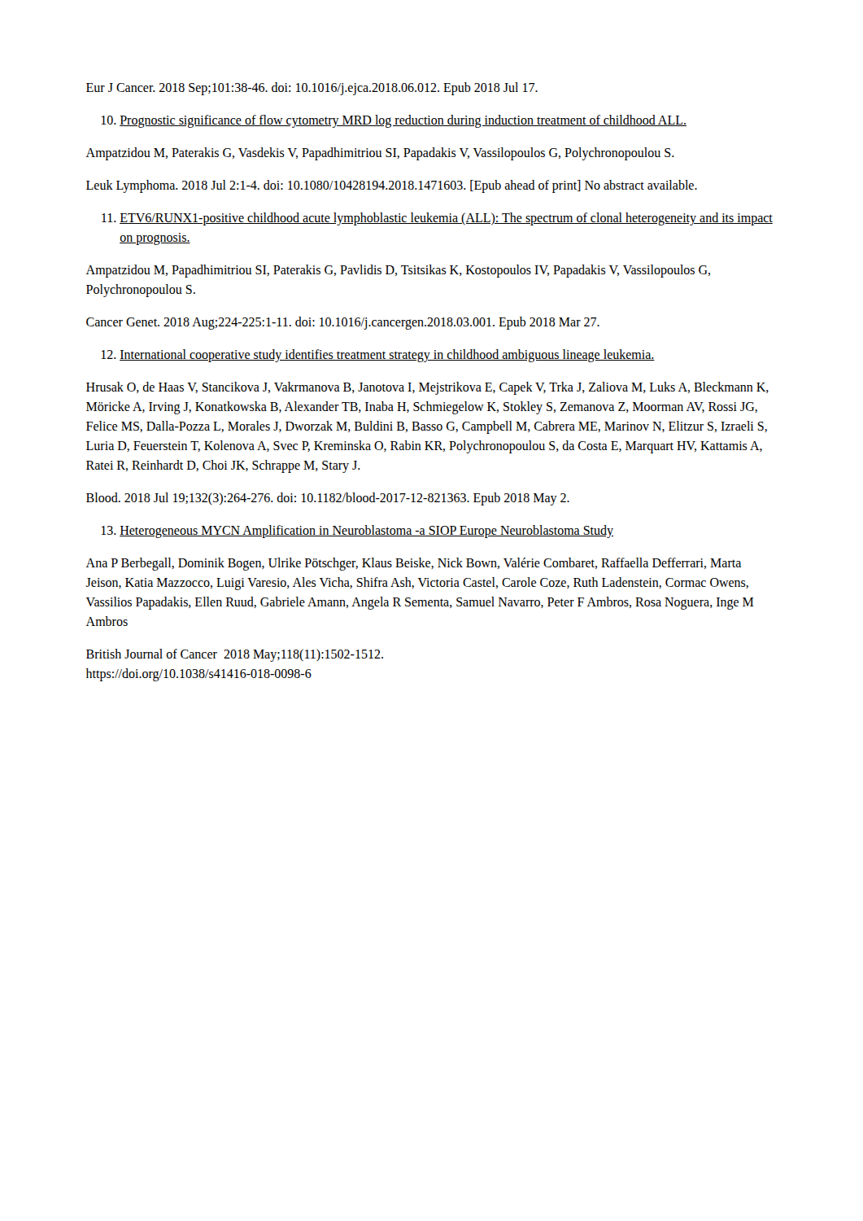Eur J Cancer. 2018 Sep;101:38-46. doi: 10.1016/j.ejca.2018.06.012. Epub 2018 Jul 17.
Prognostic significance of flow cytometry MRD log reduction during induction treatment of childhood ALL.
Ampatzidou M, Paterakis G, Vasdekis V, Papadhimitriou SI, Papadakis V, Vassilopoulos G, Polychronopoulou S.
Leuk Lymphoma. 2018 Jul 2:1-4. doi: 10.1080/10428194.2018.1471603. [Epub ahead of print] No abstract available.
ETV6/RUNX1-positive childhood acute lymphoblastic leukemia (ALL): The spectrum of clonal heterogeneity and its impact on prognosis.
Ampatzidou M, Papadhimitriou SI, Paterakis G, Pavlidis D, Tsitsikas K, Kostopoulos IV, Papadakis V, Vassilopoulos G, Polychronopoulou S.
Cancer Genet. 2018 Aug;224-225:1-11. doi: 10.1016/j.cancergen.2018.03.001. Epub 2018 Mar 27.
International cooperative study identifies treatment strategy in childhood ambiguous lineage leukemia.
Hrusak O, de Haas V, Stancikova J, Vakrmanova B, Janotova I, Mejstrikova E, Capek V, Trka J, Zaliova M, Luks A, Bleckmann K, Möricke A, Irving J, Konatkowska B, Alexander TB, Inaba H, Schmiegelow K, Stokley S, Zemanova Z, Moorman AV, Rossi JG, Felice MS, Dalla-Pozza L, Morales J, Dworzak M, Buldini B, Basso G, Campbell M, Cabrera ME, Marinov N, Elitzur S, Izraeli S, Luria D, Feuerstein T, Kolenova A, Svec P, Kreminska O, Rabin KR, Polychronopoulou S, da Costa E, Marquart HV, Kattamis A, Ratei R, Reinhardt D, Choi JK, Schrappe M, Stary J.
Blood. 2018 Jul 19;132(3):264-276. doi: 10.1182/blood-2017-12-821363. Epub 2018 May 2.
Heterogeneous MYCN Amplification in Neuroblastoma -a SIOP Europe Neuroblastoma Study
Ana P Berbegall, Dominik Bogen, Ulrike Pötschger, Klaus Beiske, Nick Bown, Valérie Combaret, Raffaella Defferrari, Marta Jeison, Katia Mazzocco, Luigi Varesio, Ales Vicha, Shifra Ash, Victoria Castel, Carole Coze, Ruth Ladenstein, Cormac Owens, Vassilios Papadakis, Ellen Ruud, Gabriele Amann, Angela R Sementa, Samuel Navarro, Peter F Ambros, Rosa Noguera, Inge M Ambros
British Journal of Cancer 2018 May;118(11):1502-1512.
https://doi.org/10.1038/s41416-018-0098-6